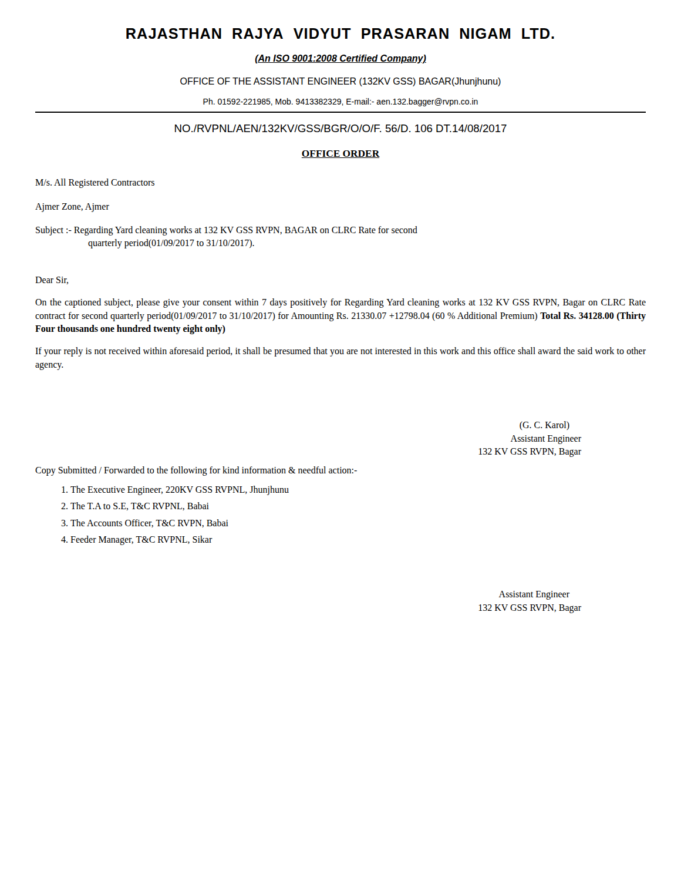RAJASTHAN RAJYA VIDYUT PRASARAN NIGAM LTD.
(An ISO 9001:2008 Certified Company)
OFFICE OF THE ASSISTANT ENGINEER (132KV GSS) BAGAR(Jhunjhunu)
Ph. 01592-221985, Mob. 9413382329, E-mail:- aen.132.bagger@rvpn.co.in
NO./RVPNL/AEN/132KV/GSS/BGR/O/O/F. 56/D. 106 DT.14/08/2017
OFFICE ORDER
M/s. All Registered Contractors
Ajmer Zone, Ajmer
Subject :- Regarding Yard cleaning works at 132 KV GSS RVPN, BAGAR on CLRC Rate for second quarterly period(01/09/2017 to 31/10/2017).
Dear Sir,
On the captioned subject, please give your consent within 7 days positively for Regarding Yard cleaning works at 132 KV GSS RVPN, Bagar on CLRC Rate contract for second quarterly period(01/09/2017 to 31/10/2017) for Amounting Rs. 21330.07 +12798.04 (60 % Additional Premium) Total Rs. 34128.00 (Thirty Four thousands one hundred twenty eight only)
If your reply is not received within aforesaid period, it shall be presumed that you are not interested in this work and this office shall award the said work to other agency.
 
(G. C. Karol)
Assistant Engineer
132 KV GSS RVPN, Bagar
Copy Submitted / Forwarded to the following for kind information & needful action:-
The Executive Engineer, 220KV GSS RVPNL, Jhunjhunu
The T.A to S.E, T&C RVPNL, Babai
The Accounts Officer, T&C RVPN, Babai
Feeder Manager, T&C RVPNL, Sikar
 
Assistant Engineer
132 KV GSS RVPN, Bagar